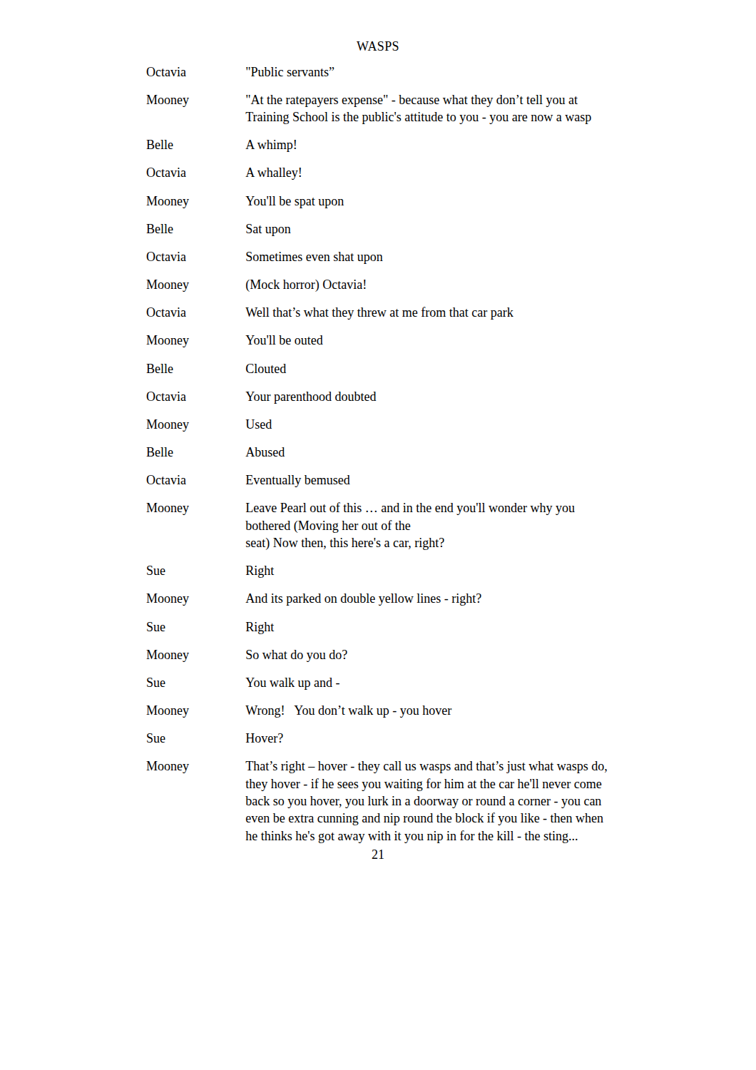WASPS
| Octavia | "Public servants” |
| Mooney | "At the ratepayers expense" - because what they don’t tell you at Training School is the public's attitude to you - you are now a wasp |
| Belle | A whimp! |
| Octavia | A whalley! |
| Mooney | You'll be spat upon |
| Belle | Sat upon |
| Octavia | Sometimes even shat upon |
| Mooney | (Mock horror) Octavia! |
| Octavia | Well that’s what they threw at me from that car park |
| Mooney | You'll be outed |
| Belle | Clouted |
| Octavia | Your parenthood doubted |
| Mooney | Used |
| Belle | Abused |
| Octavia | Eventually bemused |
| Mooney | Leave Pearl out of this … and in the end you'll wonder why you bothered (Moving her out of the seat) Now then, this here's a car, right? |
| Sue | Right |
| Mooney | And its parked on double yellow lines - right? |
| Sue | Right |
| Mooney | So what do you do? |
| Sue | You walk up and - |
| Mooney | Wrong! You don’t walk up - you hover |
| Sue | Hover? |
| Mooney | That’s right – hover - they call us wasps and that’s just what wasps do, they hover - if he sees you waiting for him at the car he'll never come back so you hover, you lurk in a doorway or round a corner - you can even be extra cunning and nip round the block if you like - then when he thinks he's got away with it you nip in for the kill - the sting... |
21